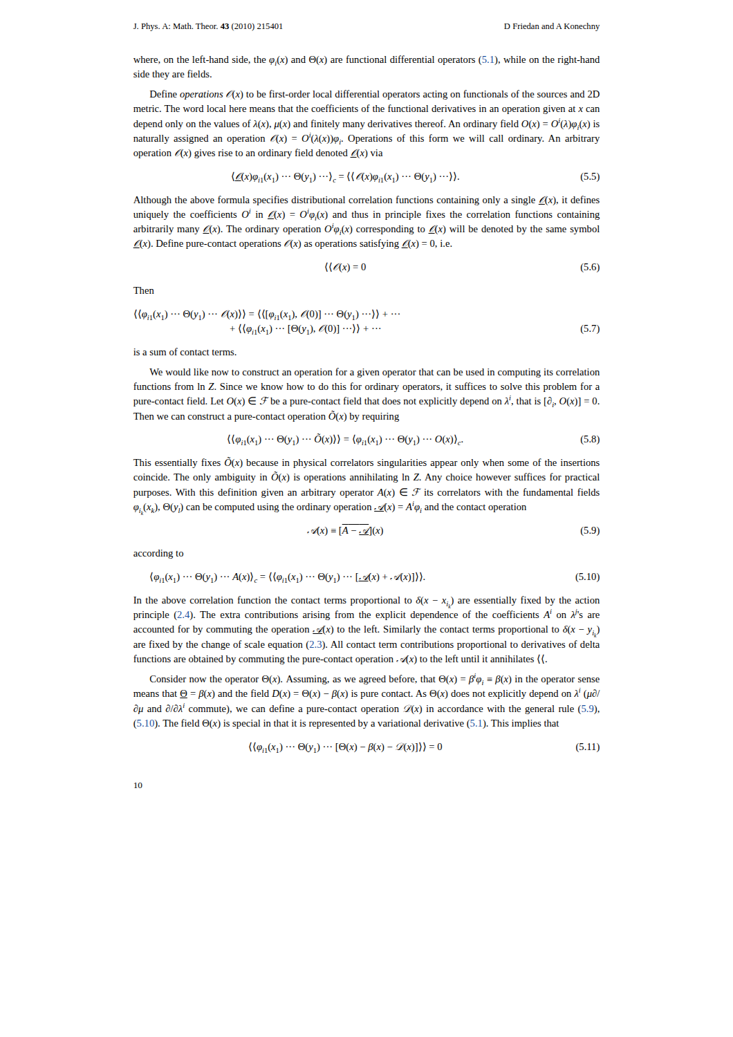J. Phys. A: Math. Theor. 43 (2010) 215401
D Friedan and A Konechny
where, on the left-hand side, the φi(x) and Θ(x) are functional differential operators (5.1), while on the right-hand side they are fields.
Define operations 𝒪(x) to be first-order local differential operators acting on functionals of the sources and 2D metric. The word local here means that the coefficients of the functional derivatives in an operation given at x can depend only on the values of λ(x), μ(x) and finitely many derivatives thereof. An ordinary field O(x) = Oi(λ)φi(x) is naturally assigned an operation 𝒪(x) = Oi(λ(x))φi. Operations of this form we will call ordinary. An arbitrary operation 𝒪(x) gives rise to an ordinary field denoted 𝒪(x) via
⟨𝒪(x)φi1(x1) ··· Θ(y1) ···⟩c = ⟨⟨𝒪(x)φi1(x1) ··· Θ(y1) ···⟩⟩.
(5.5)
Although the above formula specifies distributional correlation functions containing only a single 𝒪(x), it defines uniquely the coefficients Oi in 𝒪(x) = Oiφi(x) and thus in principle fixes the correlation functions containing arbitrarily many 𝒪(x). The ordinary operation Oiφi(x) corresponding to 𝒪(x) will be denoted by the same symbol 𝒪(x). Define pure-contact operations 𝒪(x) as operations satisfying 𝒪(x) = 0, i.e.
⟨⟨𝒪(x) = 0
(5.6)
Then
⟨⟨φi1(x1) ··· Θ(y1) ··· 𝒪(x)⟩⟩ = ⟨⟨[φi1(x1), 𝒪(0)] ··· Θ(y1) ···⟩⟩ + ···
+ ⟨⟨φi1(x1) ··· [Θ(y1), 𝒪(0)] ···⟩⟩ + ···
(5.7)
is a sum of contact terms.
We would like now to construct an operation for a given operator that can be used in computing its correlation functions from ln Z. Since we know how to do this for ordinary operators, it suffices to solve this problem for a pure-contact field. Let O(x) ∈ ℱ be a pure-contact field that does not explicitly depend on λi, that is [∂i, O(x)] = 0. Then we can construct a pure-contact operation Õ(x) by requiring
⟨⟨φi1(x1) ··· Θ(y1) ··· Õ(x)⟩⟩ = ⟨φi1(x1) ··· Θ(y1) ··· O(x)⟩c.
(5.8)
This essentially fixes Õ(x) because in physical correlators singularities appear only when some of the insertions coincide. The only ambiguity in Õ(x) is operations annihilating ln Z. Any choice however suffices for practical purposes. With this definition given an arbitrary operator A(x) ∈ ℱ its correlators with the fundamental fields φik(xk), Θ(yl) can be computed using the ordinary operation 𝒜(x) = Aiφi and the contact operation
𝒜(x) ≡ [A − 𝒜](x)
(5.9)
according to
⟨φi1(x1) ··· Θ(y1) ··· A(x)⟩c = ⟨⟨φi1(x1) ··· Θ(y1) ··· [𝒜(x) + 𝒜(x)]⟩⟩.
(5.10)
In the above correlation function the contact terms proportional to δ(x − xik) are essentially fixed by the action principle (2.4). The extra contributions arising from the explicit dependence of the coefficients Ai on λj's are accounted for by commuting the operation 𝒜(x) to the left. Similarly the contact terms proportional to δ(x − yik) are fixed by the change of scale equation (2.3). All contact term contributions proportional to derivatives of delta functions are obtained by commuting the pure-contact operation 𝒜(x) to the left until it annihilates ⟨⟨.
Consider now the operator Θ(x). Assuming, as we agreed before, that Θ(x) = βiφi ≡ β(x) in the operator sense means that Θ = β(x) and the field D(x) = Θ(x) − β(x) is pure contact. As Θ(x) does not explicitly depend on λi (μ∂/∂μ and ∂/∂λi commute), we can define a pure-contact operation 𝒟(x) in accordance with the general rule (5.9), (5.10). The field Θ(x) is special in that it is represented by a variational derivative (5.1). This implies that
⟨⟨φi1(x1) ··· Θ(y1) ··· [Θ(x) − β(x) − 𝒟(x)]⟩⟩ = 0
(5.11)
10